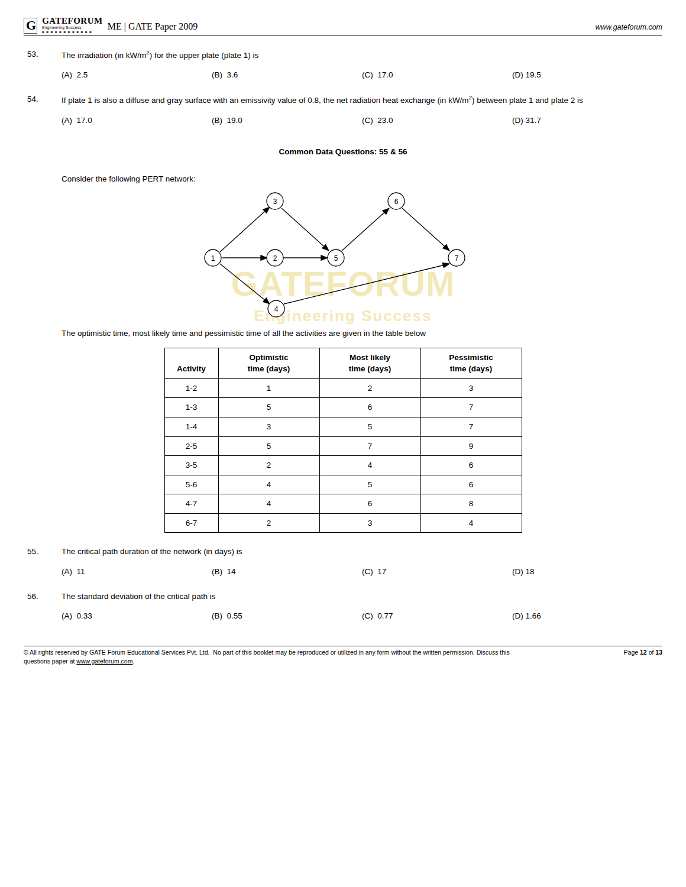G GATEFORUM Engineering Success ■ ■ ■ ■ ■ ■ ■ ■ ■ ■ ■ ■ ME|GATE Paper 2009
www.gateforum.com
53.
The irradiation (in kW/m2) for the upper plate (plate 1) is
(A) 2.5
(B) 3.6
(C) 17.0
(D) 19.5
54.
If plate 1 is also a diffuse and gray surface with an emissivity value of 0.8, the net radiation heat exchange (in kW/m2) between plate 1 and plate 2 is
(A) 17.0
(B) 19.0
(C) 23.0
(D) 31.7
Common Data Questions: 55 & 56
Consider the following PERT network:
GATEFORUMEngineering Success
1 2 3 4 5 6 7
The optimistic time, most likely time and pessimistic time of all the activities are given in the table below
| Activity | Optimistic time (days) | Most likely time (days) | Pessimistic time (days) |
| --- | --- | --- | --- |
| 1-2 | 1 | 2 | 3 |
| 1-3 | 5 | 6 | 7 |
| 1-4 | 3 | 5 | 7 |
| 2-5 | 5 | 7 | 9 |
| 3-5 | 2 | 4 | 6 |
| 5-6 | 4 | 5 | 6 |
| 4-7 | 4 | 6 | 8 |
| 6-7 | 2 | 3 | 4 |
55.
The critical path duration of the network (in days) is
(A) 11
(B) 14
(C) 17
(D) 18
56.
The standard deviation of the critical path is
(A) 0.33
(B) 0.55
(C) 0.77
(D) 1.66
© All rights reserved by GATE Forum Educational Services Pvt. Ltd. No part of this booklet may be reproduced or utilized in any form without the written permission. Discuss this questions paper at www.gateforum.com.
Page 12 of 13